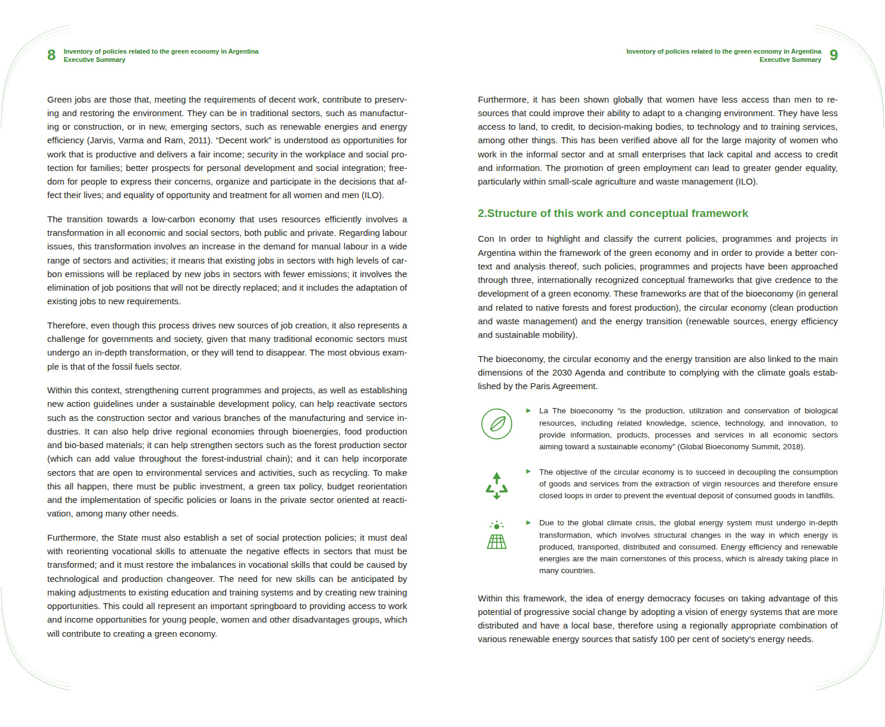8
Inventory of policies related to the green economy in Argentina
Executive Summary
Green jobs are those that, meeting the requirements of decent work, contribute to preserving and restoring the environment. They can be in traditional sectors, such as manufacturing or construction, or in new, emerging sectors, such as renewable energies and energy efficiency (Jarvis, Varma and Ram, 2011). “Decent work” is understood as opportunities for work that is productive and delivers a fair income; security in the workplace and social protection for families; better prospects for personal development and social integration; freedom for people to express their concerns, organize and participate in the decisions that affect their lives; and equality of opportunity and treatment for all women and men (ILO).
The transition towards a low-carbon economy that uses resources efficiently involves a transformation in all economic and social sectors, both public and private. Regarding labour issues, this transformation involves an increase in the demand for manual labour in a wide range of sectors and activities; it means that existing jobs in sectors with high levels of carbon emissions will be replaced by new jobs in sectors with fewer emissions; it involves the elimination of job positions that will not be directly replaced; and it includes the adaptation of existing jobs to new requirements.
Therefore, even though this process drives new sources of job creation, it also represents a challenge for governments and society, given that many traditional economic sectors must undergo an in-depth transformation, or they will tend to disappear. The most obvious example is that of the fossil fuels sector.
Within this context, strengthening current programmes and projects, as well as establishing new action guidelines under a sustainable development policy, can help reactivate sectors such as the construction sector and various branches of the manufacturing and service industries. It can also help drive regional economies through bioenergies, food production and bio-based materials; it can help strengthen sectors such as the forest production sector (which can add value throughout the forest-industrial chain); and it can help incorporate sectors that are open to environmental services and activities, such as recycling. To make this all happen, there must be public investment, a green tax policy, budget reorientation and the implementation of specific policies or loans in the private sector oriented at reactivation, among many other needs.
Furthermore, the State must also establish a set of social protection policies; it must deal with reorienting vocational skills to attenuate the negative effects in sectors that must be transformed; and it must restore the imbalances in vocational skills that could be caused by technological and production changeover. The need for new skills can be anticipated by making adjustments to existing education and training systems and by creating new training opportunities. This could all represent an important springboard to providing access to work and income opportunities for young people, women and other disadvantages groups, which will contribute to creating a green economy.
Inventory of policies related to the green economy in Argentina
Executive Summary
9
Furthermore, it has been shown globally that women have less access than men to resources that could improve their ability to adapt to a changing environment. They have less access to land, to credit, to decision-making bodies, to technology and to training services, among other things. This has been verified above all for the large majority of women who work in the informal sector and at small enterprises that lack capital and access to credit and information. The promotion of green employment can lead to greater gender equality, particularly within small-scale agriculture and waste management (ILO).
2.Structure of this work and conceptual framework
Con In order to highlight and classify the current policies, programmes and projects in Argentina within the framework of the green economy and in order to provide a better context and analysis thereof, such policies, programmes and projects have been approached through three, internationally recognized conceptual frameworks that give credence to the development of a green economy. These frameworks are that of the bioeconomy (in general and related to native forests and forest production), the circular economy (clean production and waste management) and the energy transition (renewable sources, energy efficiency and sustainable mobility).
The bioeconomy, the circular economy and the energy transition are also linked to the main dimensions of the 2030 Agenda and contribute to complying with the climate goals established by the Paris Agreement.
La The bioeconomy “is the production, utilization and conservation of biological resources, including related knowledge, science, technology, and innovation, to provide information, products, processes and services in all economic sectors aiming toward a sustainable economy” (Global Bioeconomy Summit, 2018).
The objective of the circular economy is to succeed in decoupling the consumption of goods and services from the extraction of virgin resources and therefore ensure closed loops in order to prevent the eventual deposit of consumed goods in landfills.
Due to the global climate crisis, the global energy system must undergo in-depth transformation, which involves structural changes in the way in which energy is produced, transported, distributed and consumed. Energy efficiency and renewable energies are the main cornerstones of this process, which is already taking place in many countries.
Within this framework, the idea of energy democracy focuses on taking advantage of this potential of progressive social change by adopting a vision of energy systems that are more distributed and have a local base, therefore using a regionally appropriate combination of various renewable energy sources that satisfy 100 per cent of society’s energy needs.